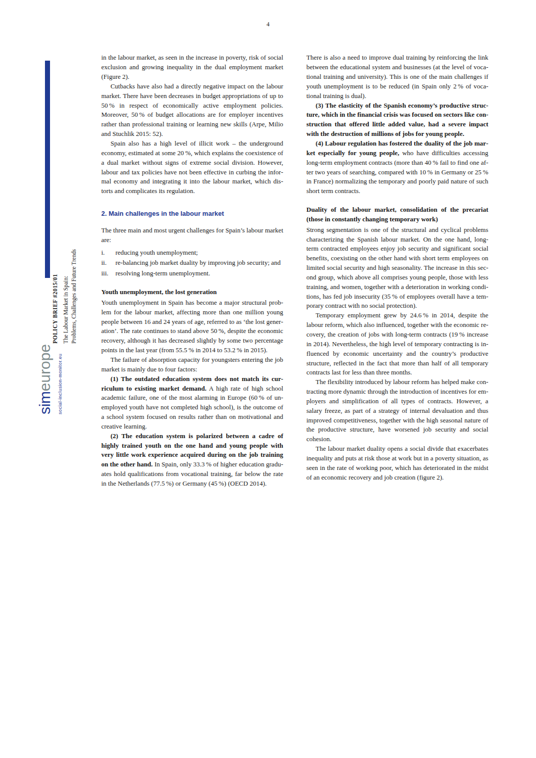4
The Labour Market in Spain:
Problems, Challenges and Future Trends
POLICY BRIEF #2015/01
sim europe social-inclusion-monitor.eu
in the labour market, as seen in the increase in poverty, risk of social exclusion and growing inequality in the dual employment market (Figure 2).
Cutbacks have also had a directly negative impact on the labour market. There have been decreases in budget appropriations of up to 50 % in respect of economically active employment policies. Moreover, 50 % of budget allocations are for employer incentives rather than professional training or learning new skills (Arpe, Milio and Stuchlik 2015: 52).
Spain also has a high level of illicit work – the underground economy, estimated at some 20 %, which explains the coexistence of a dual market without signs of extreme social division. However, labour and tax policies have not been effective in curbing the informal economy and integrating it into the labour market, which distorts and complicates its regulation.
2. Main challenges in the labour market
The three main and most urgent challenges for Spain’s labour market are:
i. reducing youth unemployment;
ii. re-balancing job market duality by improving job security; and
iii. resolving long-term unemployment.
Youth unemployment, the lost generation
Youth unemployment in Spain has become a major structural problem for the labour market, affecting more than one million young people between 16 and 24 years of age, referred to as ‘the lost generation’. The rate continues to stand above 50 %, despite the economic recovery, although it has decreased slightly by some two percentage points in the last year (from 55.5 % in 2014 to 53.2 % in 2015).
The failure of absorption capacity for youngsters entering the job market is mainly due to four factors:
(1) The outdated education system does not match its curriculum to existing market demand. A high rate of high school academic failure, one of the most alarming in Europe (60 % of unemployed youth have not completed high school), is the outcome of a school system focused on results rather than on motivational and creative learning.
(2) The education system is polarized between a cadre of highly trained youth on the one hand and young people with very little work experience acquired during on the job training on the other hand. In Spain, only 33.3 % of higher education graduates hold qualifications from vocational training, far below the rate in the Netherlands (77.5 %) or Germany (45 %) (OECD 2014).
There is also a need to improve dual training by reinforcing the link between the educational system and businesses (at the level of vocational training and university). This is one of the main challenges if youth unemployment is to be reduced (in Spain only 2 % of vocational training is dual).
(3) The elasticity of the Spanish economy’s productive structure, which in the financial crisis was focused on sectors like construction that offered little added value, had a severe impact with the destruction of millions of jobs for young people.
(4) Labour regulation has fostered the duality of the job market especially for young people, who have difficulties accessing long-term employment contracts (more than 40 % fail to find one after two years of searching, compared with 10 % in Germany or 25 % in France) normalizing the temporary and poorly paid nature of such short term contracts.
Duality of the labour market, consolidation of the precariat (those in constantly changing temporary work)
Strong segmentation is one of the structural and cyclical problems characterizing the Spanish labour market. On the one hand, long-term contracted employees enjoy job security and significant social benefits, coexisting on the other hand with short term employees on limited social security and high seasonality. The increase in this second group, which above all comprises young people, those with less training, and women, together with a deterioration in working conditions, has fed job insecurity (35 % of employees overall have a temporary contract with no social protection).
Temporary employment grew by 24.6 % in 2014, despite the labour reform, which also influenced, together with the economic recovery, the creation of jobs with long-term contracts (19 % increase in 2014). Nevertheless, the high level of temporary contracting is influenced by economic uncertainty and the country’s productive structure, reflected in the fact that more than half of all temporary contracts last for less than three months.
The flexibility introduced by labour reform has helped make contracting more dynamic through the introduction of incentives for employers and simplification of all types of contracts. However, a salary freeze, as part of a strategy of internal devaluation and thus improved competitiveness, together with the high seasonal nature of the productive structure, have worsened job security and social cohesion.
The labour market duality opens a social divide that exacerbates inequality and puts at risk those at work but in a poverty situation, as seen in the rate of working poor, which has deteriorated in the midst of an economic recovery and job creation (figure 2).